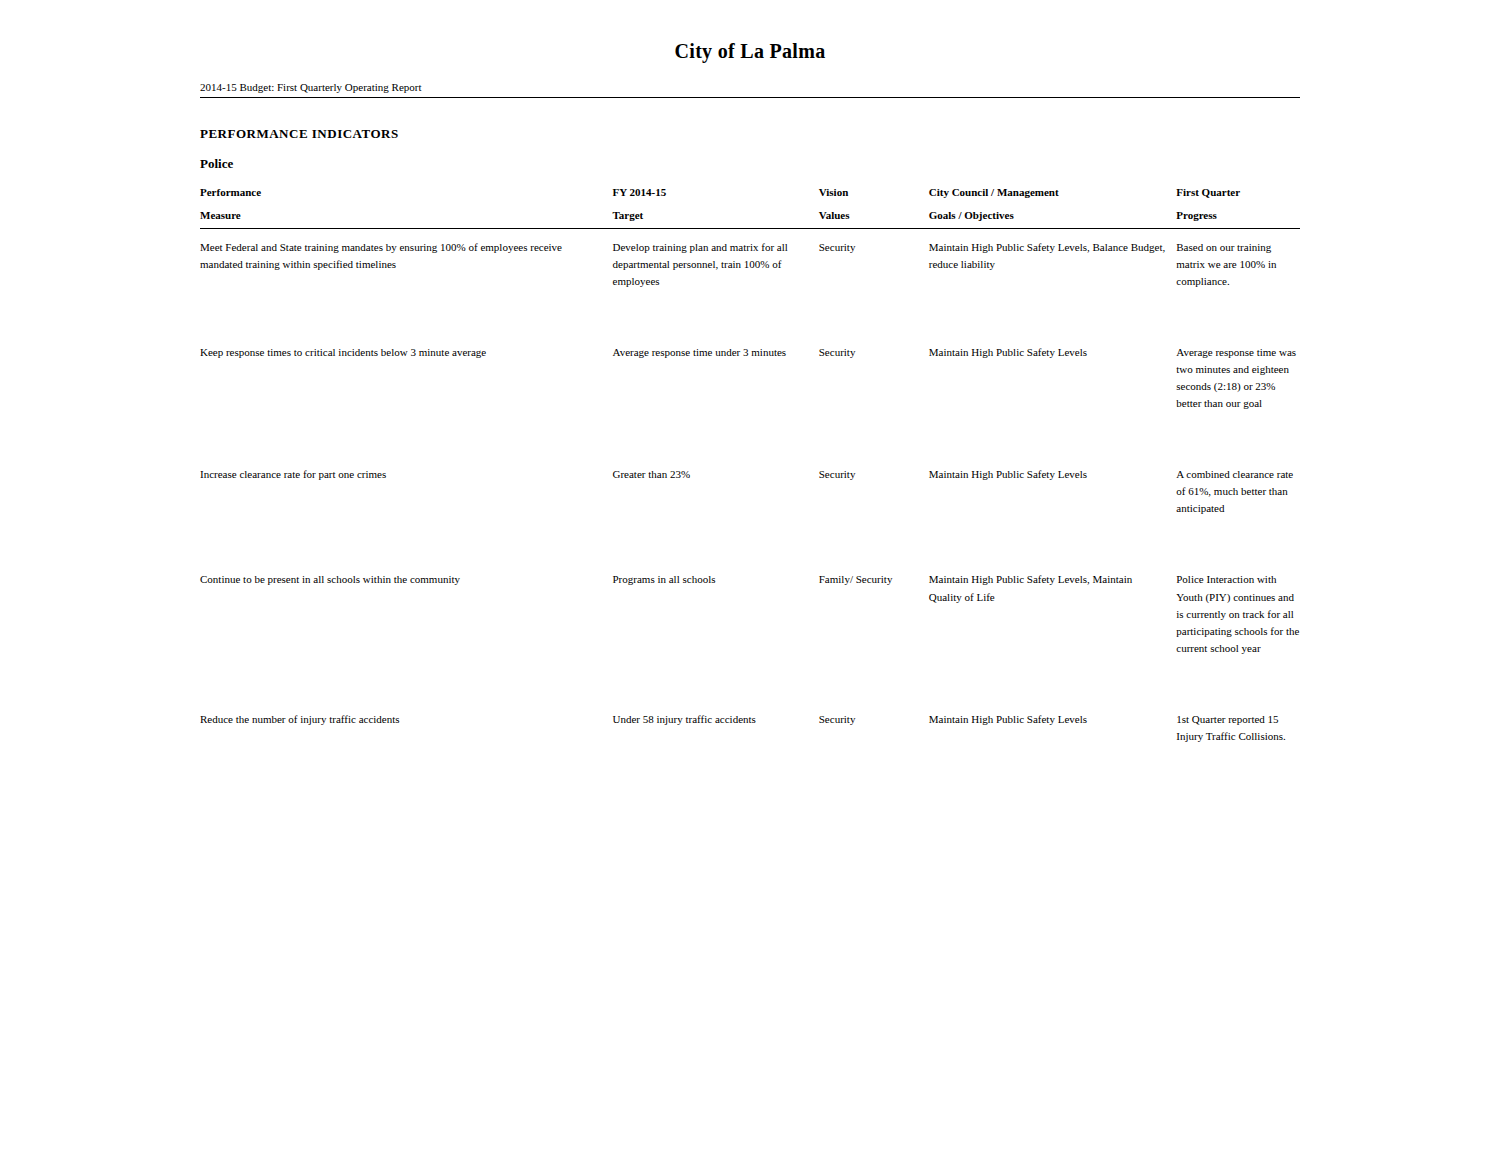City of La Palma
2014-15 Budget: First Quarterly Operating Report
PERFORMANCE INDICATORS
Police
| Performance | FY 2014-15 | Vision | City Council / Management | First Quarter |
| --- | --- | --- | --- | --- |
| Measure | Target | Values | Goals / Objectives | Progress |
| Meet Federal and State training mandates by ensuring 100% of employees receive mandated training within specified timelines | Develop training plan and matrix for all departmental personnel, train 100% of employees | Security | Maintain High Public Safety Levels, Balance Budget, reduce liability | Based on our training matrix we are 100% in compliance. |
| Keep response times to critical incidents below 3 minute average | Average response time under 3 minutes | Security | Maintain High Public Safety Levels | Average response time was two minutes and eighteen seconds (2:18) or 23% better than our goal |
| Increase clearance rate for part one crimes | Greater than 23% | Security | Maintain High Public Safety Levels | A combined clearance rate of 61%, much better than anticipated |
| Continue to be present in all schools within the community | Programs in all schools | Family/ Security | Maintain High Public Safety Levels, Maintain Quality of Life | Police Interaction with Youth (PIY) continues and is currently on track for all participating schools for the current school year |
| Reduce the number of injury traffic accidents | Under 58 injury traffic accidents | Security | Maintain High Public Safety Levels | 1st Quarter reported 15 Injury Traffic Collisions. |